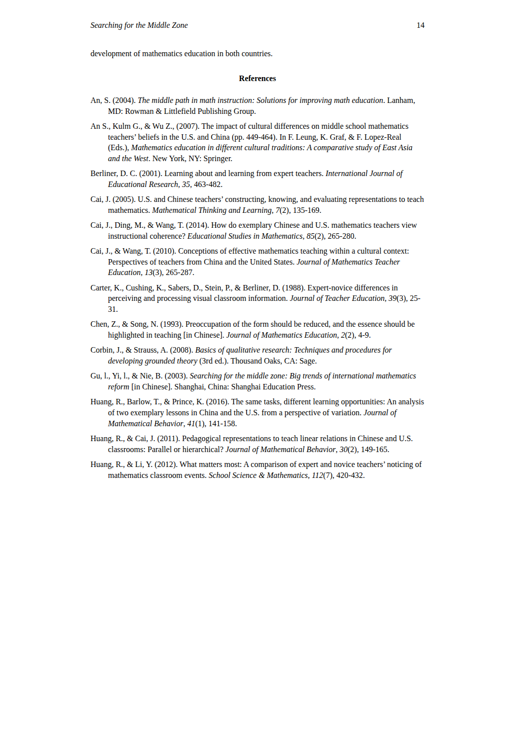Searching for the Middle Zone 14
development of mathematics education in both countries.
References
An, S. (2004). The middle path in math instruction: Solutions for improving math education. Lanham, MD: Rowman & Littlefield Publishing Group.
An S., Kulm G., & Wu Z., (2007). The impact of cultural differences on middle school mathematics teachers’ beliefs in the U.S. and China (pp. 449-464). In F. Leung, K. Graf, & F. Lopez-Real (Eds.), Mathematics education in different cultural traditions: A comparative study of East Asia and the West. New York, NY: Springer.
Berliner, D. C. (2001). Learning about and learning from expert teachers. International Journal of Educational Research, 35, 463-482.
Cai, J. (2005). U.S. and Chinese teachers’ constructing, knowing, and evaluating representations to teach mathematics. Mathematical Thinking and Learning, 7(2), 135-169.
Cai, J., Ding, M., & Wang, T. (2014). How do exemplary Chinese and U.S. mathematics teachers view instructional coherence? Educational Studies in Mathematics, 85(2), 265-280.
Cai, J., & Wang, T. (2010). Conceptions of effective mathematics teaching within a cultural context: Perspectives of teachers from China and the United States. Journal of Mathematics Teacher Education, 13(3), 265-287.
Carter, K., Cushing, K., Sabers, D., Stein, P., & Berliner, D. (1988). Expert-novice differences in perceiving and processing visual classroom information. Journal of Teacher Education, 39(3), 25-31.
Chen, Z., & Song, N. (1993). Preoccupation of the form should be reduced, and the essence should be highlighted in teaching [in Chinese]. Journal of Mathematics Education, 2(2), 4-9.
Corbin, J., & Strauss, A. (2008). Basics of qualitative research: Techniques and procedures for developing grounded theory (3rd ed.). Thousand Oaks, CA: Sage.
Gu, l., Yi, l., & Nie, B. (2003). Searching for the middle zone: Big trends of international mathematics reform [in Chinese]. Shanghai, China: Shanghai Education Press.
Huang, R., Barlow, T., & Prince, K. (2016). The same tasks, different learning opportunities: An analysis of two exemplary lessons in China and the U.S. from a perspective of variation. Journal of Mathematical Behavior, 41(1), 141-158.
Huang, R., & Cai, J. (2011). Pedagogical representations to teach linear relations in Chinese and U.S. classrooms: Parallel or hierarchical? Journal of Mathematical Behavior, 30(2), 149-165.
Huang, R., & Li, Y. (2012). What matters most: A comparison of expert and novice teachers’ noticing of mathematics classroom events. School Science & Mathematics, 112(7), 420-432.